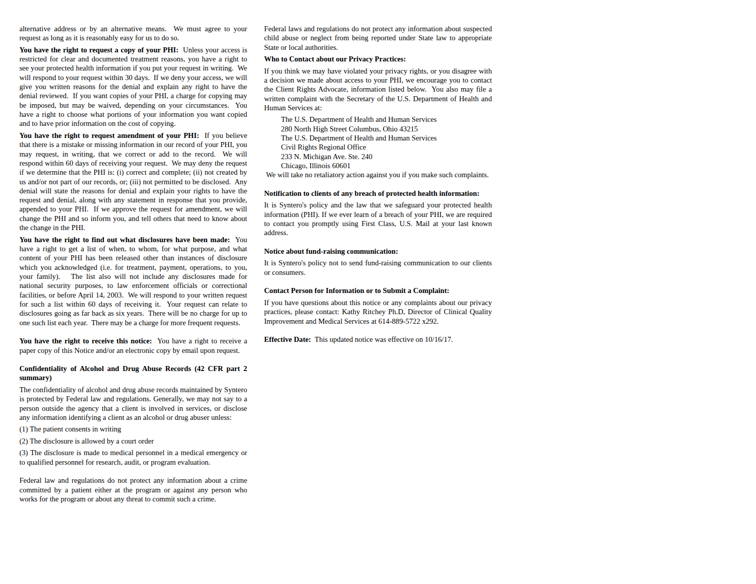alternative address or by an alternative means. We must agree to your request as long as it is reasonably easy for us to do so.
You have the right to request a copy of your PHI: Unless your access is restricted for clear and documented treatment reasons, you have a right to see your protected health information if you put your request in writing. We will respond to your request within 30 days. If we deny your access, we will give you written reasons for the denial and explain any right to have the denial reviewed. If you want copies of your PHI, a charge for copying may be imposed, but may be waived, depending on your circumstances. You have a right to choose what portions of your information you want copied and to have prior information on the cost of copying.
You have the right to request amendment of your PHI: If you believe that there is a mistake or missing information in our record of your PHI, you may request, in writing, that we correct or add to the record. We will respond within 60 days of receiving your request. We may deny the request if we determine that the PHI is: (i) correct and complete; (ii) not created by us and/or not part of our records, or; (iii) not permitted to be disclosed. Any denial will state the reasons for denial and explain your rights to have the request and denial, along with any statement in response that you provide, appended to your PHI. If we approve the request for amendment, we will change the PHI and so inform you, and tell others that need to know about the change in the PHI.
You have the right to find out what disclosures have been made: You have a right to get a list of when, to whom, for what purpose, and what content of your PHI has been released other than instances of disclosure which you acknowledged (i.e. for treatment, payment, operations, to you, your family). The list also will not include any disclosures made for national security purposes, to law enforcement officials or correctional facilities, or before April 14, 2003. We will respond to your written request for such a list within 60 days of receiving it. Your request can relate to disclosures going as far back as six years. There will be no charge for up to one such list each year. There may be a charge for more frequent requests.
You have the right to receive this notice: You have a right to receive a paper copy of this Notice and/or an electronic copy by email upon request.
Confidentiality of Alcohol and Drug Abuse Records (42 CFR part 2 summary)
The confidentiality of alcohol and drug abuse records maintained by Syntero is protected by Federal law and regulations. Generally, we may not say to a person outside the agency that a client is involved in services, or disclose any information identifying a client as an alcohol or drug abuser unless:
(1) The patient consents in writing
(2) The disclosure is allowed by a court order
(3) The disclosure is made to medical personnel in a medical emergency or to qualified personnel for research, audit, or program evaluation.
Federal law and regulations do not protect any information about a crime committed by a patient either at the program or against any person who works for the program or about any threat to commit such a crime.
Federal laws and regulations do not protect any information about suspected child abuse or neglect from being reported under State law to appropriate State or local authorities.
Who to Contact about our Privacy Practices:
If you think we may have violated your privacy rights, or you disagree with a decision we made about access to your PHI, we encourage you to contact the Client Rights Advocate, information listed below. You also may file a written complaint with the Secretary of the U.S. Department of Health and Human Services at:
The U.S. Department of Health and Human Services
280 North High Street Columbus, Ohio 43215
The U.S. Department of Health and Human Services
Civil Rights Regional Office
233 N. Michigan Ave. Ste. 240
Chicago, Illinois 60601
We will take no retaliatory action against you if you make such complaints.
Notification to clients of any breach of protected health information:
It is Syntero's policy and the law that we safeguard your protected health information (PHI). If we ever learn of a breach of your PHI, we are required to contact you promptly using First Class, U.S. Mail at your last known address.
Notice about fund-raising communication:
It is Syntero's policy not to send fund-raising communication to our clients or consumers.
Contact Person for Information or to Submit a Complaint:
If you have questions about this notice or any complaints about our privacy practices, please contact: Kathy Ritchey Ph.D, Director of Clinical Quality Improvement and Medical Services at 614-889-5722 x292.
Effective Date: This updated notice was effective on 10/16/17.